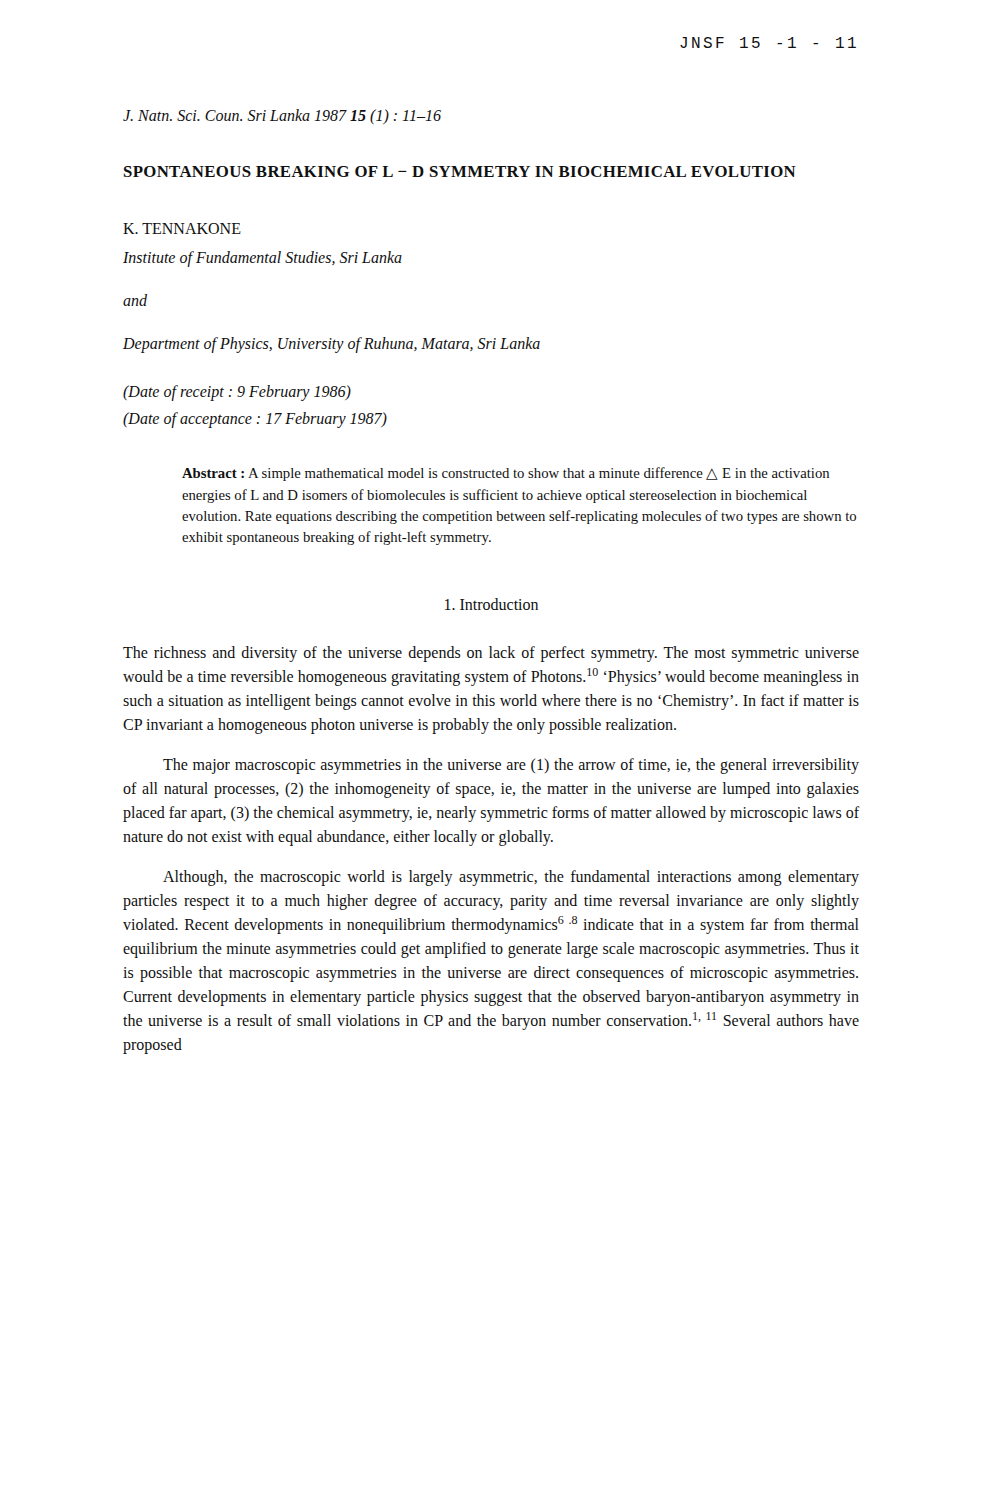JNSF 15 -1 - 11
J. Natn. Sci. Coun. Sri Lanka 1987 15 (1) : 11–16
Spontaneous Breaking of L − D Symmetry in Biochemical Evolution
K. Tennakone
Institute of Fundamental Studies, Sri Lanka
and
Department of Physics, University of Ruhuna, Matara, Sri Lanka
(Date of receipt : 9 February 1986)
(Date of acceptance : 17 February 1987)
Abstract : A simple mathematical model is constructed to show that a minute difference △ E in the activation energies of L and D isomers of biomolecules is sufficient to achieve optical stereoselection in biochemical evolution. Rate equations describing the competition between self-replicating molecules of two types are shown to exhibit spontaneous breaking of right-left symmetry.
1. Introduction
The richness and diversity of the universe depends on lack of perfect symmetry. The most symmetric universe would be a time reversible homogeneous gravitating system of Photons.10 ‘Physics’ would become meaningless in such a situation as intelligent beings cannot evolve in this world where there is no ‘Chemistry’. In fact if matter is CP invariant a homogeneous photon universe is probably the only possible realization.
The major macroscopic asymmetries in the universe are (1) the arrow of time, ie, the general irreversibility of all natural processes, (2) the inhomogeneity of space, ie, the matter in the universe are lumped into galaxies placed far apart, (3) the chemical asymmetry, ie, nearly symmetric forms of matter allowed by microscopic laws of nature do not exist with equal abundance, either locally or globally.
Although, the macroscopic world is largely asymmetric, the fundamental interactions among elementary particles respect it to a much higher degree of accuracy, parity and time reversal invariance are only slightly violated. Recent developments in nonequilibrium thermodynamics6 .8 indicate that in a system far from thermal equilibrium the minute asymmetries could get amplified to generate large scale macroscopic asymmetries. Thus it is possible that macroscopic asymmetries in the universe are direct consequences of microscopic asymmetries. Current developments in elementary particle physics suggest that the observed baryon-antibaryon asymmetry in the universe is a result of small violations in CP and the baryon number conservation.1, 11 Several authors have proposed